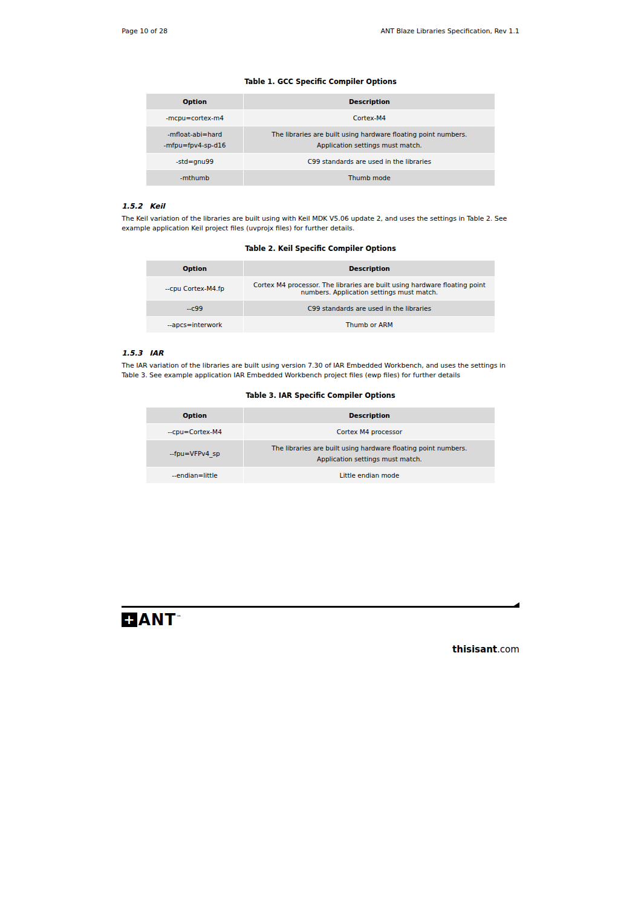Page 10 of 28
ANT Blaze Libraries Specification, Rev 1.1
Table 1. GCC Specific Compiler Options
| Option | Description |
| --- | --- |
| -mcpu=cortex-m4 | Cortex-M4 |
| -mfloat-abi=hard -mfpu=fpv4-sp-d16 | The libraries are built using hardware floating point numbers. Application settings must match. |
| -std=gnu99 | C99 standards are used in the libraries |
| -mthumb | Thumb mode |
1.5.2 Keil
The Keil variation of the libraries are built using with Keil MDK V5.06 update 2, and uses the settings in Table 2. See example application Keil project files (uvprojx files) for further details.
Table 2. Keil Specific Compiler Options
| Option | Description |
| --- | --- |
| --cpu Cortex-M4.fp | Cortex M4 processor. The libraries are built using hardware floating point numbers. Application settings must match. |
| --c99 | C99 standards are used in the libraries |
| --apcs=interwork | Thumb or ARM |
1.5.3 IAR
The IAR variation of the libraries are built using version 7.30 of IAR Embedded Workbench, and uses the settings in Table 3. See example application IAR Embedded Workbench project files (ewp files) for further details
Table 3. IAR Specific Compiler Options
| Option | Description |
| --- | --- |
| --cpu=Cortex-M4 | Cortex M4 processor |
| --fpu=VFPv4_sp | The libraries are built using hardware floating point numbers. Application settings must match. |
| --endian=little | Little endian mode |
+ANT™
thisisant.com